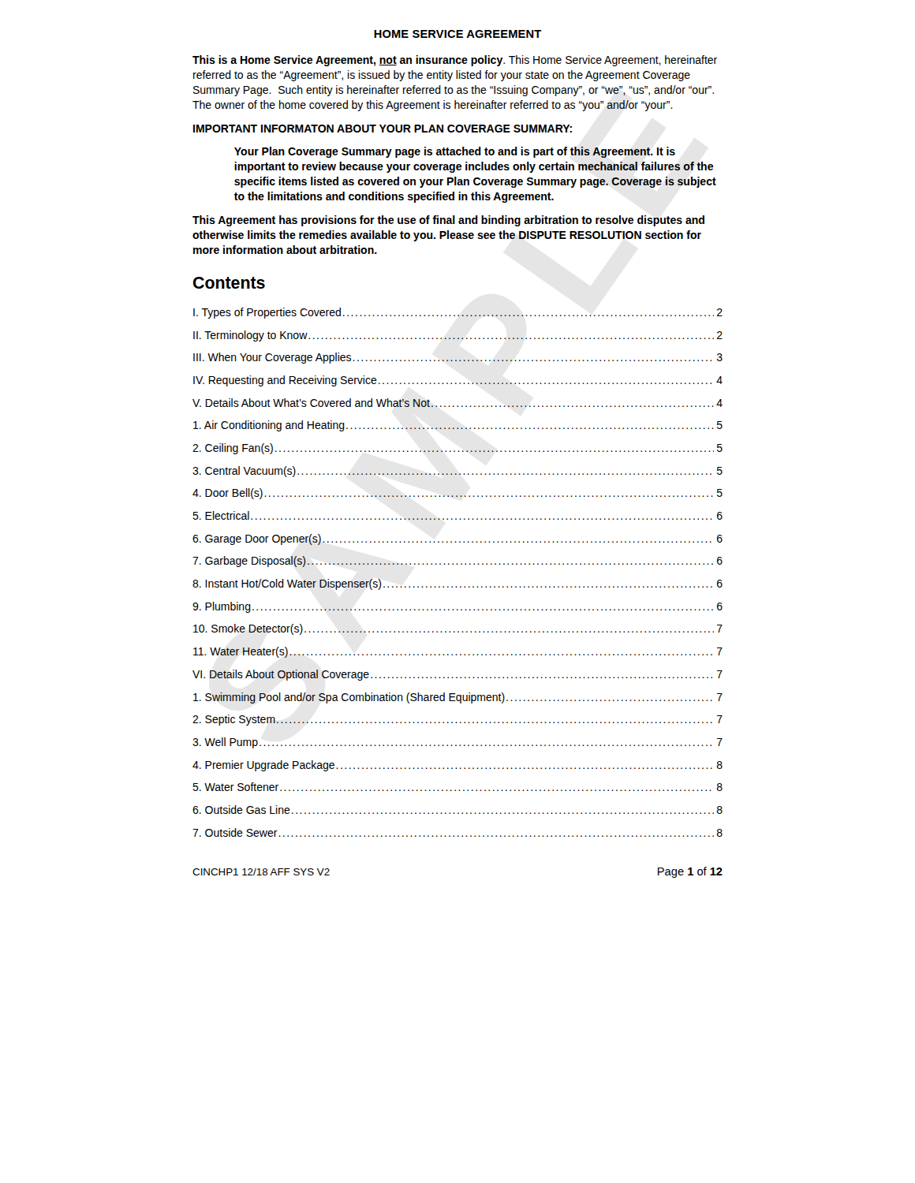SAMPLE
HOME SERVICE AGREEMENT
This is a Home Service Agreement, not an insurance policy. This Home Service Agreement, hereinafter referred to as the “Agreement”, is issued by the entity listed for your state on the Agreement Coverage Summary Page. Such entity is hereinafter referred to as the “Issuing Company”, or “we”, “us”, and/or “our”. The owner of the home covered by this Agreement is hereinafter referred to as “you” and/or “your”.
IMPORTANT INFORMATON ABOUT YOUR PLAN COVERAGE SUMMARY:
Your Plan Coverage Summary page is attached to and is part of this Agreement. It is important to review because your coverage includes only certain mechanical failures of the specific items listed as covered on your Plan Coverage Summary page. Coverage is subject to the limitations and conditions specified in this Agreement.
This Agreement has provisions for the use of final and binding arbitration to resolve disputes and otherwise limits the remedies available to you. Please see the DISPUTE RESOLUTION section for more information about arbitration.
Contents
I. Types of Properties Covered.......................................................................................................................................................................................................... 2
II. Terminology to Know.......................................................................................................................................................................................................... 2
III. When Your Coverage Applies.......................................................................................................................................................................................................... 3
IV. Requesting and Receiving Service.......................................................................................................................................................................................................... 4
V. Details About What’s Covered and What’s Not.......................................................................................................................................................................................................... 4
1. Air Conditioning and Heating.......................................................................................................................................................................................................... 5
2. Ceiling Fan(s).......................................................................................................................................................................................................... 5
3. Central Vacuum(s).......................................................................................................................................................................................................... 5
4. Door Bell(s).......................................................................................................................................................................................................... 5
5. Electrical.......................................................................................................................................................................................................... 6
6. Garage Door Opener(s).......................................................................................................................................................................................................... 6
7. Garbage Disposal(s).......................................................................................................................................................................................................... 6
8. Instant Hot/Cold Water Dispenser(s).......................................................................................................................................................................................................... 6
9. Plumbing.......................................................................................................................................................................................................... 6
10. Smoke Detector(s).......................................................................................................................................................................................................... 7
11. Water Heater(s).......................................................................................................................................................................................................... 7
VI. Details About Optional Coverage.......................................................................................................................................................................................................... 7
1. Swimming Pool and/or Spa Combination (Shared Equipment).......................................................................................................................................................................................................... 7
2. Septic System.......................................................................................................................................................................................................... 7
3. Well Pump.......................................................................................................................................................................................................... 7
4. Premier Upgrade Package.......................................................................................................................................................................................................... 8
5. Water Softener.......................................................................................................................................................................................................... 8
6. Outside Gas Line.......................................................................................................................................................................................................... 8
7. Outside Sewer.......................................................................................................................................................................................................... 8
CINCHP1 12/18 AFF SYS V2
Page 1 of 12